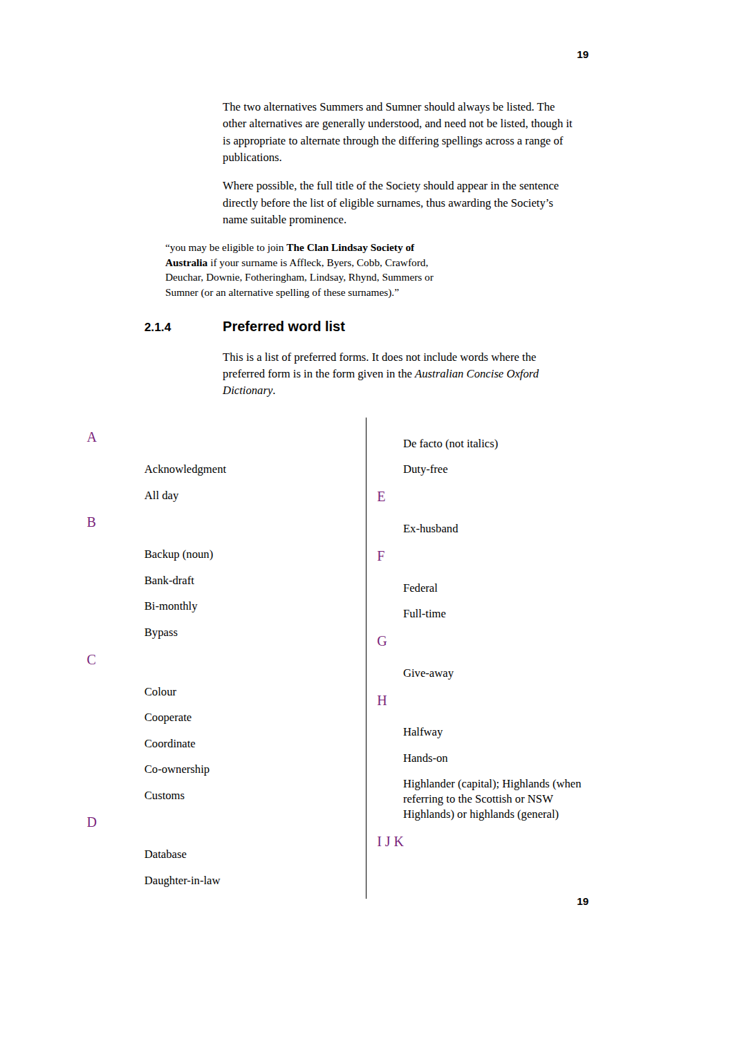19
The two alternatives Summers and Sumner should always be listed. The other alternatives are generally understood, and need not be listed, though it is appropriate to alternate through the differing spellings across a range of publications.
Where possible, the full title of the Society should appear in the sentence directly before the list of eligible surnames, thus awarding the Society’s name suitable prominence.
“you may be eligible to join The Clan Lindsay Society of Australia if your surname is Affleck, Byers, Cobb, Crawford, Deuchar, Downie, Fotheringham, Lindsay, Rhynd, Summers or Sumner (or an alternative spelling of these surnames).”
2.1.4
Preferred word list
This is a list of preferred forms. It does not include words where the preferred form is in the form given in the Australian Concise Oxford Dictionary.
A
Acknowledgment
All day
B
Backup (noun)
Bank-draft
Bi-monthly
Bypass
C
Colour
Cooperate
Coordinate
Co-ownership
Customs
D
Database
Daughter-in-law
De facto (not italics)
Duty-free
E
Ex-husband
F
Federal
Full-time
G
Give-away
H
Halfway
Hands-on
Highlander (capital); Highlands (when referring to the Scottish or NSW Highlands) or highlands (general)
I J K
19